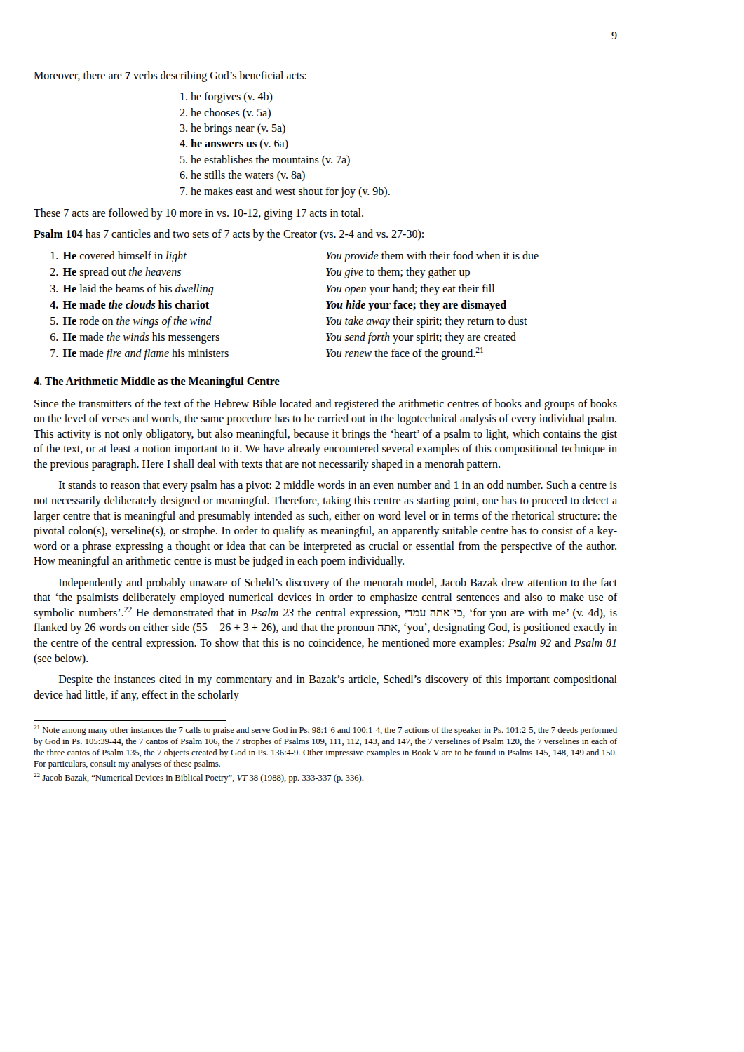9
Moreover, there are 7 verbs describing God’s beneficial acts:
he forgives (v. 4b)
he chooses (v. 5a)
he brings near (v. 5a)
he answers us (v. 6a)
he establishes the mountains (v. 7a)
he stills the waters (v. 8a)
he makes east and west shout for joy (v. 9b).
These 7 acts are followed by 10 more in vs. 10-12, giving 17 acts in total.
Psalm 104 has 7 canticles and two sets of 7 acts by the Creator (vs. 2-4 and vs. 27-30):
| 1. | He covered himself in light | You provide them with their food when it is due |
| 2. | He spread out the heavens | You give to them; they gather up |
| 3. | He laid the beams of his dwelling | You open your hand; they eat their fill |
| 4. | He made the clouds his chariot | You hide your face; they are dismayed |
| 5. | He rode on the wings of the wind | You take away their spirit; they return to dust |
| 6. | He made the winds his messengers | You send forth your spirit; they are created |
| 7. | He made fire and flame his ministers | You renew the face of the ground. 21 |
4. The Arithmetic Middle as the Meaningful Centre
Since the transmitters of the text of the Hebrew Bible located and registered the arithmetic centres of books and groups of books on the level of verses and words, the same procedure has to be carried out in the logotechnical analysis of every individual psalm. This activity is not only obligatory, but also meaningful, because it brings the ‘heart’ of a psalm to light, which contains the gist of the text, or at least a notion important to it. We have already encountered several examples of this compositional technique in the previous paragraph. Here I shall deal with texts that are not necessarily shaped in a menorah pattern.
It stands to reason that every psalm has a pivot: 2 middle words in an even number and 1 in an odd number. Such a centre is not necessarily deliberately designed or meaningful. Therefore, taking this centre as starting point, one has to proceed to detect a larger centre that is meaningful and presumably intended as such, either on word level or in terms of the rhetorical structure: the pivotal colon(s), verseline(s), or strophe. In order to qualify as meaningful, an apparently suitable centre has to consist of a key-word or a phrase expressing a thought or idea that can be interpreted as crucial or essential from the perspective of the author. How meaningful an arithmetic centre is must be judged in each poem individually.
Independently and probably unaware of Scheld’s discovery of the menorah model, Jacob Bazak drew attention to the fact that ‘the psalmists deliberately employed numerical devices in order to emphasize central sentences and also to make use of symbolic numbers’.22 He demonstrated that in Psalm 23 the central expression, כי־אתה עמדי, ‘for you are with me’ (v. 4d), is flanked by 26 words on either side (55 = 26 + 3 + 26), and that the pronoun אתה, ‘you’, designating God, is positioned exactly in the centre of the central expression. To show that this is no coincidence, he mentioned more examples: Psalm 92 and Psalm 81 (see below).
Despite the instances cited in my commentary and in Bazak’s article, Schedl’s discovery of this important compositional device had little, if any, effect in the scholarly
21 Note among many other instances the 7 calls to praise and serve God in Ps. 98:1-6 and 100:1-4, the 7 actions of the speaker in Ps. 101:2-5, the 7 deeds performed by God in Ps. 105:39-44, the 7 cantos of Psalm 106, the 7 strophes of Psalms 109, 111, 112, 143, and 147, the 7 verselines of Psalm 120, the 7 verselines in each of the three cantos of Psalm 135, the 7 objects created by God in Ps. 136:4-9. Other impressive examples in Book V are to be found in Psalms 145, 148, 149 and 150. For particulars, consult my analyses of these psalms.
22 Jacob Bazak, “Numerical Devices in Biblical Poetry”, VT 38 (1988), pp. 333-337 (p. 336).